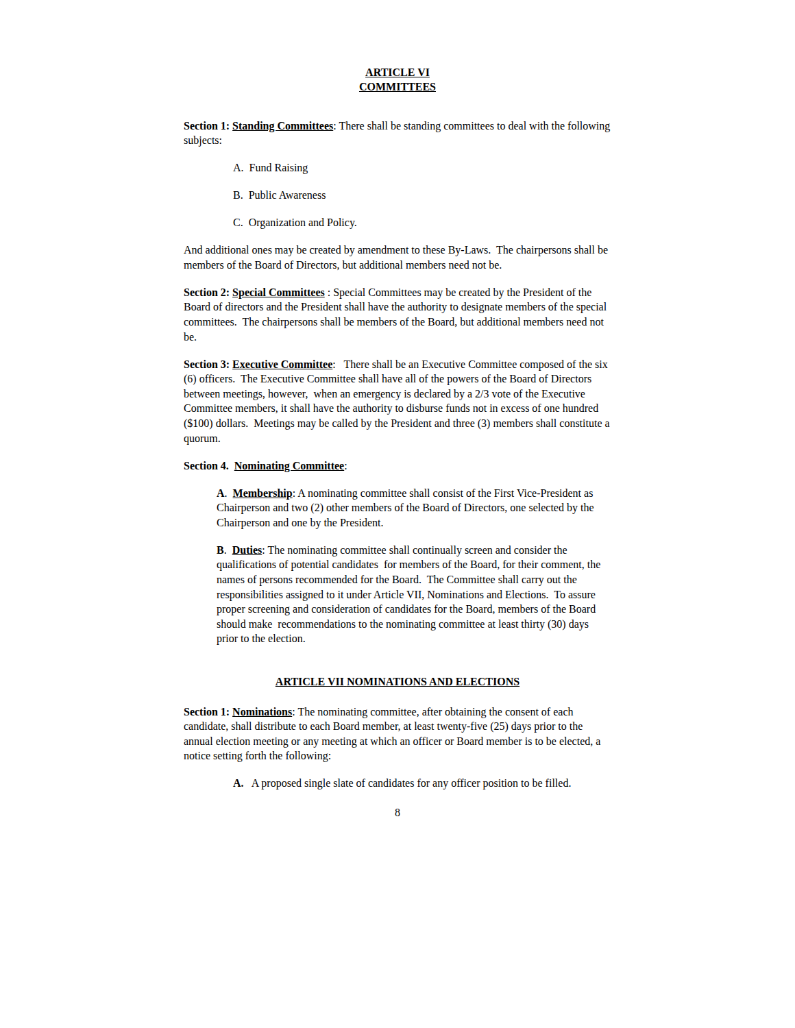ARTICLE VI COMMITTEES
Section 1: Standing Committees: There shall be standing committees to deal with the following subjects:
A. Fund Raising
B. Public Awareness
C. Organization and Policy.
And additional ones may be created by amendment to these By-Laws. The chairpersons shall be members of the Board of Directors, but additional members need not be.
Section 2: Special Committees : Special Committees may be created by the President of the Board of directors and the President shall have the authority to designate members of the special committees. The chairpersons shall be members of the Board, but additional members need not be.
Section 3: Executive Committee: There shall be an Executive Committee composed of the six (6) officers. The Executive Committee shall have all of the powers of the Board of Directors between meetings, however, when an emergency is declared by a 2/3 vote of the Executive Committee members, it shall have the authority to disburse funds not in excess of one hundred ($100) dollars. Meetings may be called by the President and three (3) members shall constitute a quorum.
Section 4. Nominating Committee:
A. Membership: A nominating committee shall consist of the First Vice-President as Chairperson and two (2) other members of the Board of Directors, one selected by the Chairperson and one by the President.
B. Duties: The nominating committee shall continually screen and consider the qualifications of potential candidates for members of the Board, for their comment, the names of persons recommended for the Board. The Committee shall carry out the responsibilities assigned to it under Article VII, Nominations and Elections. To assure proper screening and consideration of candidates for the Board, members of the Board should make recommendations to the nominating committee at least thirty (30) days prior to the election.
ARTICLE VII NOMINATIONS AND ELECTIONS
Section 1: Nominations: The nominating committee, after obtaining the consent of each candidate, shall distribute to each Board member, at least twenty-five (25) days prior to the annual election meeting or any meeting at which an officer or Board member is to be elected, a notice setting forth the following:
A. A proposed single slate of candidates for any officer position to be filled.
8